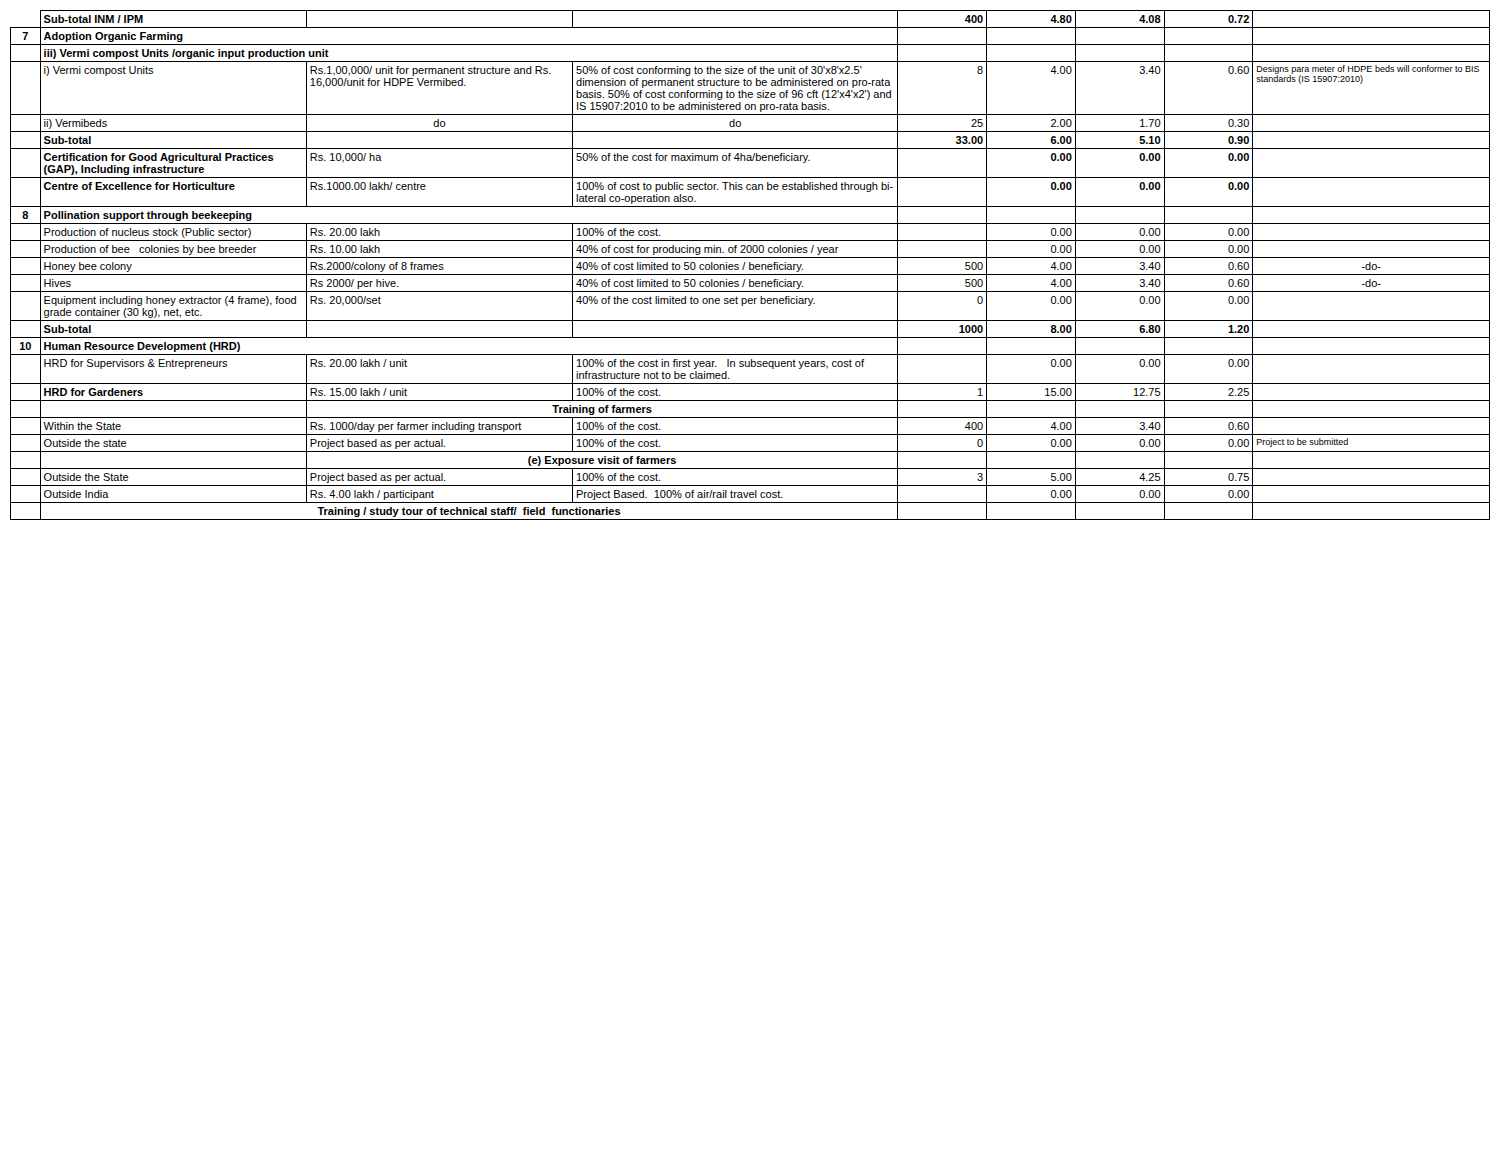| | Sub-total INM / IPM | | | 400 | 4.80 | 4.08 | 0.72 | |
| 7 | Adoption Organic Farming | | | | | |
| | iii) Vermi compost Units /organic input production unit | | | | | |
| | i) Vermi compost Units | Rs.1,00,000/ unit for permanent structure and Rs. 16,000/unit for HDPE Vermibed. | 50% of cost conforming to the size of the unit of 30'x8'x2.5' dimension of permanent structure to be administered on pro-rata basis. 50% of cost conforming to the size of 96 cft (12'x4'x2') and IS 15907:2010 to be administered on pro-rata basis. | 8 | 4.00 | 3.40 | 0.60 | Designs para meter of HDPE beds will conformer to BIS standards (IS 15907:2010) |
| | ii) Vermibeds | do | do | 25 | 2.00 | 1.70 | 0.30 | |
| | Sub-total | | | 33.00 | 6.00 | 5.10 | 0.90 | |
| | Certification for Good Agricultural Practices (GAP), Including infrastructure | Rs. 10,000/ ha | 50% of the cost for maximum of 4ha/beneficiary. | | 0.00 | 0.00 | 0.00 | |
| | Centre of Excellence for Horticulture | Rs.1000.00 lakh/ centre | 100% of cost to public sector. This can be established through bi-lateral co-operation also. | | 0.00 | 0.00 | 0.00 | |
| 8 | Pollination support through beekeeping | | | | | |
| | Production of nucleus stock (Public sector) | Rs. 20.00 lakh | 100% of the cost. | | 0.00 | 0.00 | 0.00 | |
| | Production of bee colonies by bee breeder | Rs. 10.00 lakh | 40% of cost for producing min. of 2000 colonies / year | | 0.00 | 0.00 | 0.00 | |
| | Honey bee colony | Rs.2000/colony of 8 frames | 40% of cost limited to 50 colonies / beneficiary. | 500 | 4.00 | 3.40 | 0.60 | -do- |
| | Hives | Rs 2000/ per hive. | 40% of cost limited to 50 colonies / beneficiary. | 500 | 4.00 | 3.40 | 0.60 | -do- |
| | Equipment including honey extractor (4 frame), food grade container (30 kg), net, etc. | Rs. 20,000/set | 40% of the cost limited to one set per beneficiary. | 0 | 0.00 | 0.00 | 0.00 | |
| | Sub-total | | | 1000 | 8.00 | 6.80 | 1.20 | |
| 10 | Human Resource Development (HRD) | | | | | |
| | HRD for Supervisors & Entrepreneurs | Rs. 20.00 lakh / unit | 100% of the cost in first year. In subsequent years, cost of infrastructure not to be claimed. | | 0.00 | 0.00 | 0.00 | |
| | HRD for Gardeners | Rs. 15.00 lakh / unit | 100% of the cost. | 1 | 15.00 | 12.75 | 2.25 | |
| | | Training of farmers | | | | | |
| | Within the State | Rs. 1000/day per farmer including transport | 100% of the cost. | 400 | 4.00 | 3.40 | 0.60 | |
| | Outside the state | Project based as per actual. | 100% of the cost. | 0 | 0.00 | 0.00 | 0.00 | Project to be submitted |
| | | (e) Exposure visit of farmers | | | | | |
| | Outside the State | Project based as per actual. | 100% of the cost. | 3 | 5.00 | 4.25 | 0.75 | |
| | Outside India | Rs. 4.00 lakh / participant | Project Based. 100% of air/rail travel cost. | | 0.00 | 0.00 | 0.00 | |
| | Training / study tour of technical staff/ field functionaries | | | | | |